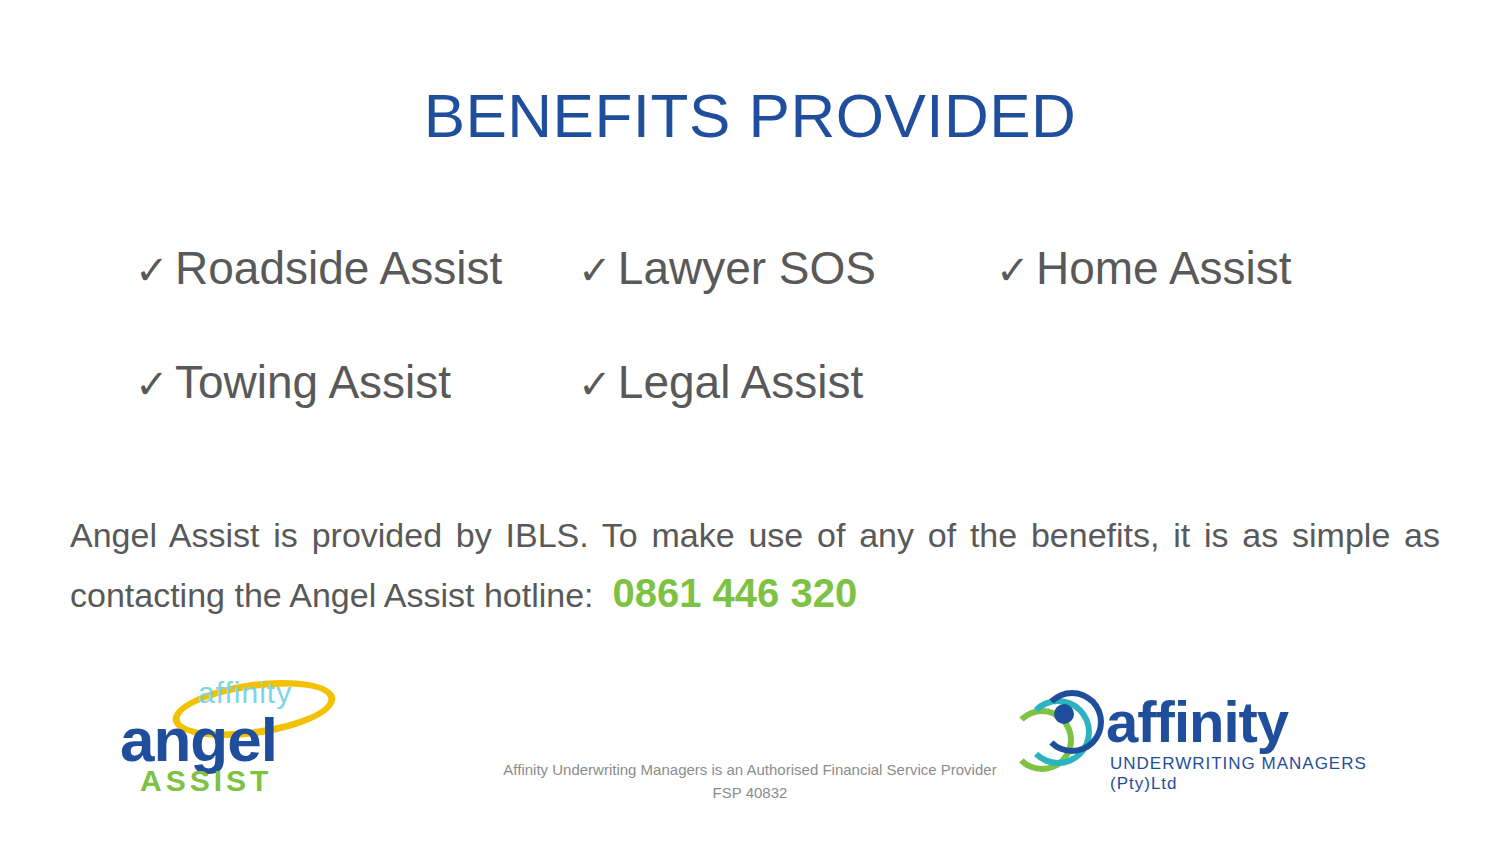BENEFITS PROVIDED
| ✓ Roadside Assist | ✓ Lawyer SOS | ✓ Home Assist |
| ✓ Towing Assist | ✓ Legal Assist | |
Angel Assist is provided by IBLS. To make use of any of the benefits, it is as simple as contacting the Angel Assist hotline: 0861 446 320
affinity angel ASSIST
Affinity Underwriting Managers is an Authorised Financial Service Provider
FSP 40832
affinity UNDERWRITING MANAGERS (Pty)Ltd